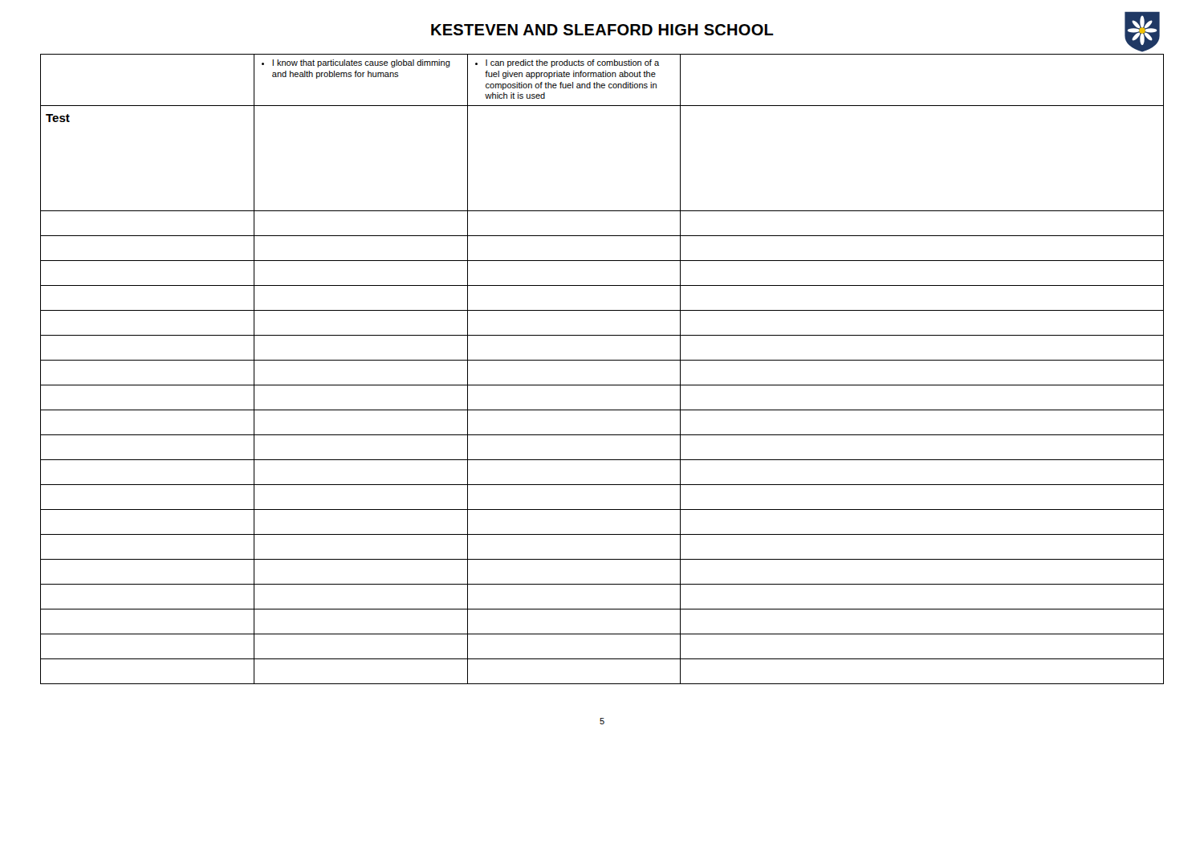KESTEVEN AND SLEAFORD HIGH SCHOOL
| | I know that particulates cause global dimming and health problems for humans | I can predict the products of combustion of a fuel given appropriate information about the composition of the fuel and the conditions in which it is used | |
| Test | | | |
5